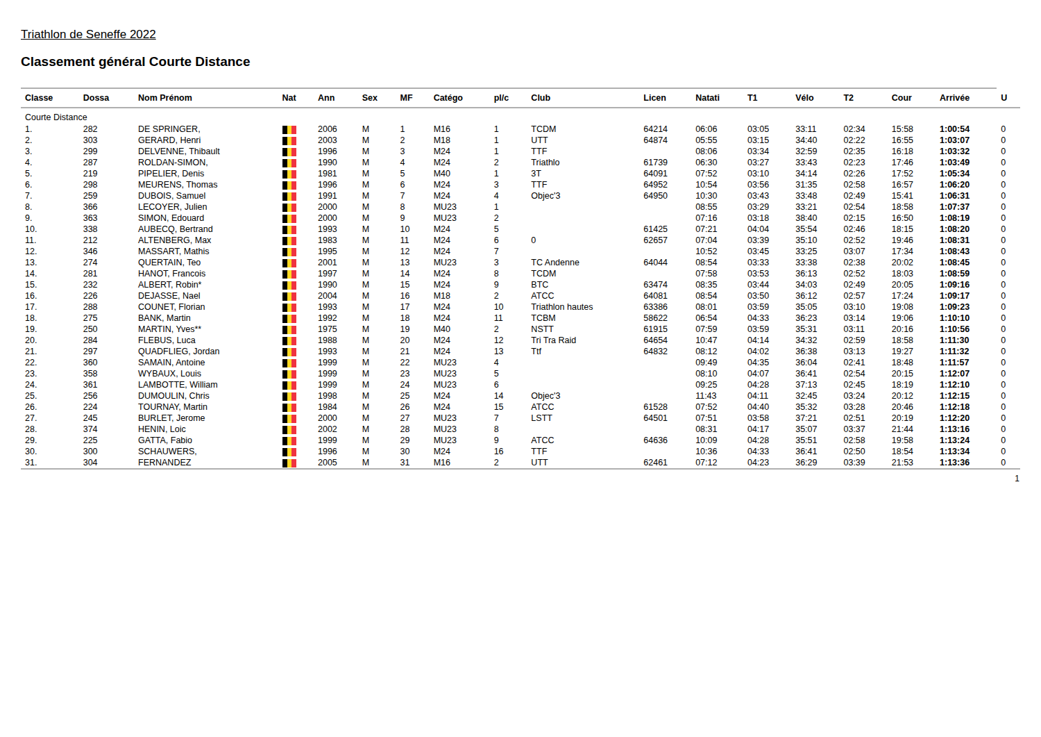Triathlon de Seneffe 2022
Classement général Courte Distance
| Classe | Dossa | Nom Prénom | Nat | Ann | Sex | MF | Catégo | pl/c | Club | Licen | Natati | T1 | Vélo | T2 | Cour | Arrivée | U |
| --- | --- | --- | --- | --- | --- | --- | --- | --- | --- | --- | --- | --- | --- | --- | --- | --- | --- |
| Courte Distance |
| 1. | 282 | DE SPRINGER, | | 2006 | M | 1 | M16 | 1 | TCDM | 64214 | 06:06 | 03:05 | 33:11 | 02:34 | 15:58 | 1:00:54 | 0 |
| 2. | 303 | GERARD, Henri | | 2003 | M | 2 | M18 | 1 | UTT | 64874 | 05:55 | 03:15 | 34:40 | 02:22 | 16:55 | 1:03:07 | 0 |
| 3. | 299 | DELVENNE, Thibault | | 1996 | M | 3 | M24 | 1 | TTF | | 08:06 | 03:34 | 32:59 | 02:35 | 16:18 | 1:03:32 | 0 |
| 4. | 287 | ROLDAN-SIMON, | | 1990 | M | 4 | M24 | 2 | Triathlo | 61739 | 06:30 | 03:27 | 33:43 | 02:23 | 17:46 | 1:03:49 | 0 |
| 5. | 219 | PIPELIER, Denis | | 1981 | M | 5 | M40 | 1 | 3T | 64091 | 07:52 | 03:10 | 34:14 | 02:26 | 17:52 | 1:05:34 | 0 |
| 6. | 298 | MEURENS, Thomas | | 1996 | M | 6 | M24 | 3 | TTF | 64952 | 10:54 | 03:56 | 31:35 | 02:58 | 16:57 | 1:06:20 | 0 |
| 7. | 259 | DUBOIS, Samuel | | 1991 | M | 7 | M24 | 4 | Objec'3 | 64950 | 10:30 | 03:43 | 33:48 | 02:49 | 15:41 | 1:06:31 | 0 |
| 8. | 366 | LECOYER, Julien | | 2000 | M | 8 | MU23 | 1 | | | 08:55 | 03:29 | 33:21 | 02:54 | 18:58 | 1:07:37 | 0 |
| 9. | 363 | SIMON, Edouard | | 2000 | M | 9 | MU23 | 2 | | | 07:16 | 03:18 | 38:40 | 02:15 | 16:50 | 1:08:19 | 0 |
| 10. | 338 | AUBECQ, Bertrand | | 1993 | M | 10 | M24 | 5 | | 61425 | 07:21 | 04:04 | 35:54 | 02:46 | 18:15 | 1:08:20 | 0 |
| 11. | 212 | ALTENBERG, Max | | 1983 | M | 11 | M24 | 6 | 0 | 62657 | 07:04 | 03:39 | 35:10 | 02:52 | 19:46 | 1:08:31 | 0 |
| 12. | 346 | MASSART, Mathis | | 1995 | M | 12 | M24 | 7 | | | 10:52 | 03:45 | 33:25 | 03:07 | 17:34 | 1:08:43 | 0 |
| 13. | 274 | QUERTAIN, Teo | | 2001 | M | 13 | MU23 | 3 | TC Andenne | 64044 | 08:54 | 03:33 | 33:38 | 02:38 | 20:02 | 1:08:45 | 0 |
| 14. | 281 | HANOT, Francois | | 1997 | M | 14 | M24 | 8 | TCDM | | 07:58 | 03:53 | 36:13 | 02:52 | 18:03 | 1:08:59 | 0 |
| 15. | 232 | ALBERT, Robin* | | 1990 | M | 15 | M24 | 9 | BTC | 63474 | 08:35 | 03:44 | 34:03 | 02:49 | 20:05 | 1:09:16 | 0 |
| 16. | 226 | DEJASSE, Nael | | 2004 | M | 16 | M18 | 2 | ATCC | 64081 | 08:54 | 03:50 | 36:12 | 02:57 | 17:24 | 1:09:17 | 0 |
| 17. | 288 | COUNET, Florian | | 1993 | M | 17 | M24 | 10 | Triathlon hautes | 63386 | 08:01 | 03:59 | 35:05 | 03:10 | 19:08 | 1:09:23 | 0 |
| 18. | 275 | BANK, Martin | | 1992 | M | 18 | M24 | 11 | TCBM | 58622 | 06:54 | 04:33 | 36:23 | 03:14 | 19:06 | 1:10:10 | 0 |
| 19. | 250 | MARTIN, Yves** | | 1975 | M | 19 | M40 | 2 | NSTT | 61915 | 07:59 | 03:59 | 35:31 | 03:11 | 20:16 | 1:10:56 | 0 |
| 20. | 284 | FLEBUS, Luca | | 1988 | M | 20 | M24 | 12 | Tri Tra Raid | 64654 | 10:47 | 04:14 | 34:32 | 02:59 | 18:58 | 1:11:30 | 0 |
| 21. | 297 | QUADFLIEG, Jordan | | 1993 | M | 21 | M24 | 13 | Ttf | 64832 | 08:12 | 04:02 | 36:38 | 03:13 | 19:27 | 1:11:32 | 0 |
| 22. | 360 | SAMAIN, Antoine | | 1999 | M | 22 | MU23 | 4 | | | 09:49 | 04:35 | 36:04 | 02:41 | 18:48 | 1:11:57 | 0 |
| 23. | 358 | WYBAUX, Louis | | 1999 | M | 23 | MU23 | 5 | | | 08:10 | 04:07 | 36:41 | 02:54 | 20:15 | 1:12:07 | 0 |
| 24. | 361 | LAMBOTTE, William | | 1999 | M | 24 | MU23 | 6 | | | 09:25 | 04:28 | 37:13 | 02:45 | 18:19 | 1:12:10 | 0 |
| 25. | 256 | DUMOULIN, Chris | | 1998 | M | 25 | M24 | 14 | Objec'3 | | 11:43 | 04:11 | 32:45 | 03:24 | 20:12 | 1:12:15 | 0 |
| 26. | 224 | TOURNAY, Martin | | 1984 | M | 26 | M24 | 15 | ATCC | 61528 | 07:52 | 04:40 | 35:32 | 03:28 | 20:46 | 1:12:18 | 0 |
| 27. | 245 | BURLET, Jerome | | 2000 | M | 27 | MU23 | 7 | LSTT | 64501 | 07:51 | 03:58 | 37:21 | 02:51 | 20:19 | 1:12:20 | 0 |
| 28. | 374 | HENIN, Loic | | 2002 | M | 28 | MU23 | 8 | | | 08:31 | 04:17 | 35:07 | 03:37 | 21:44 | 1:13:16 | 0 |
| 29. | 225 | GATTA, Fabio | | 1999 | M | 29 | MU23 | 9 | ATCC | 64636 | 10:09 | 04:28 | 35:51 | 02:58 | 19:58 | 1:13:24 | 0 |
| 30. | 300 | SCHAUWERS, | | 1996 | M | 30 | M24 | 16 | TTF | | 10:36 | 04:33 | 36:41 | 02:50 | 18:54 | 1:13:34 | 0 |
| 31. | 304 | FERNANDEZ | | 2005 | M | 31 | M16 | 2 | UTT | 62461 | 07:12 | 04:23 | 36:29 | 03:39 | 21:53 | 1:13:36 | 0 |
| 1 |